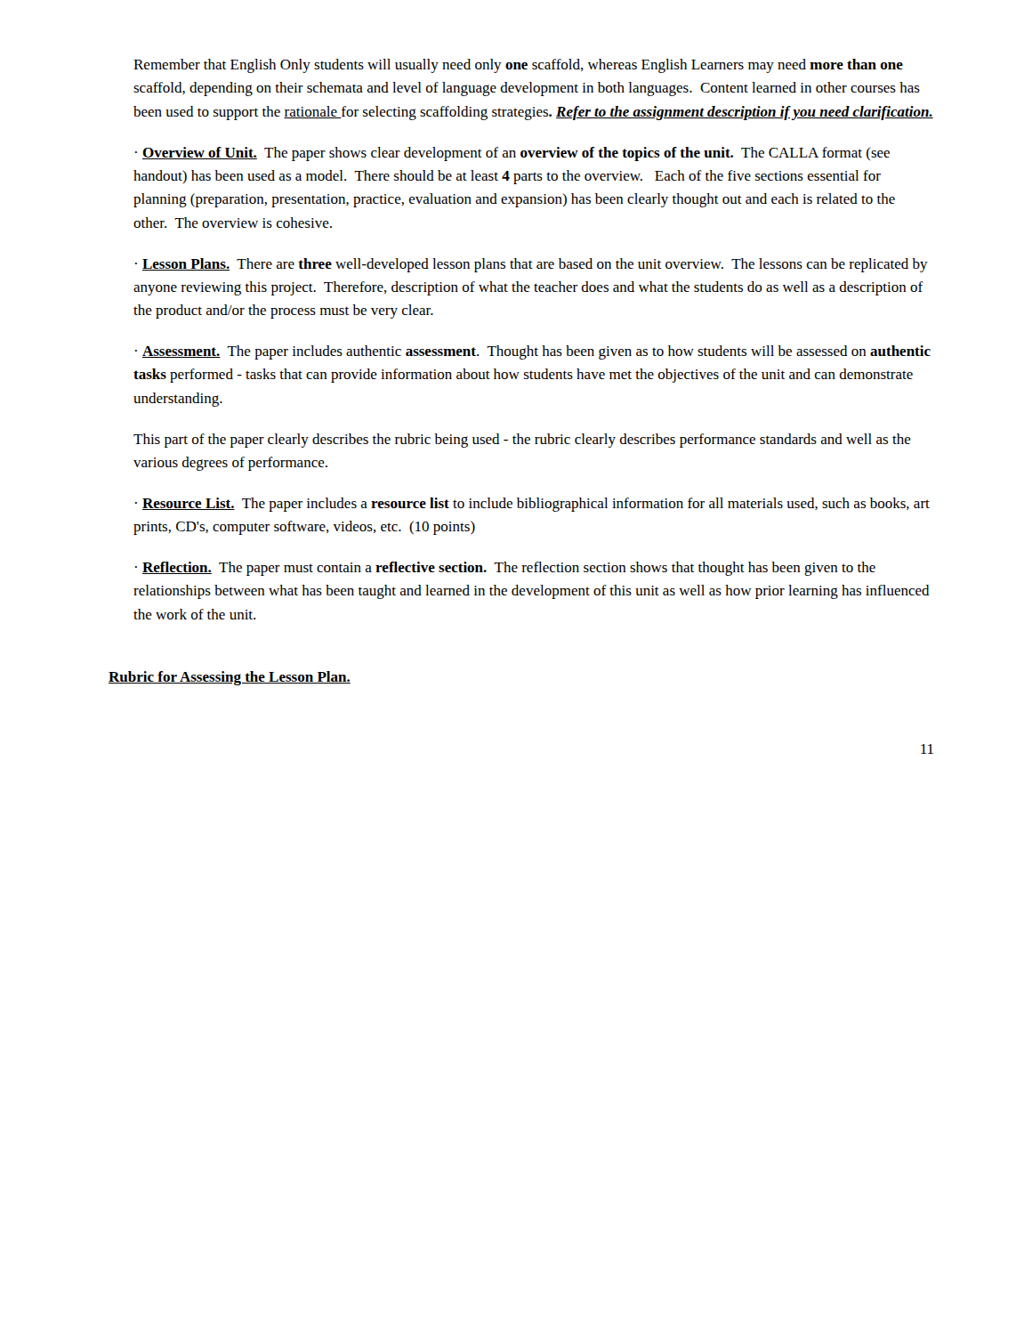Remember that English Only students will usually need only one scaffold, whereas English Learners may need more than one scaffold, depending on their schemata and level of language development in both languages. Content learned in other courses has been used to support the rationale for selecting scaffolding strategies. Refer to the assignment description if you need clarification.
· Overview of Unit. The paper shows clear development of an overview of the topics of the unit. The CALLA format (see handout) has been used as a model. There should be at least 4 parts to the overview. Each of the five sections essential for planning (preparation, presentation, practice, evaluation and expansion) has been clearly thought out and each is related to the other. The overview is cohesive.
· Lesson Plans. There are three well-developed lesson plans that are based on the unit overview. The lessons can be replicated by anyone reviewing this project. Therefore, description of what the teacher does and what the students do as well as a description of the product and/or the process must be very clear.
· Assessment. The paper includes authentic assessment. Thought has been given as to how students will be assessed on authentic tasks performed - tasks that can provide information about how students have met the objectives of the unit and can demonstrate understanding.
This part of the paper clearly describes the rubric being used - the rubric clearly describes performance standards and well as the various degrees of performance.
· Resource List. The paper includes a resource list to include bibliographical information for all materials used, such as books, art prints, CD's, computer software, videos, etc. (10 points)
· Reflection. The paper must contain a reflective section. The reflection section shows that thought has been given to the relationships between what has been taught and learned in the development of this unit as well as how prior learning has influenced the work of the unit.
Rubric for Assessing the Lesson Plan.
11